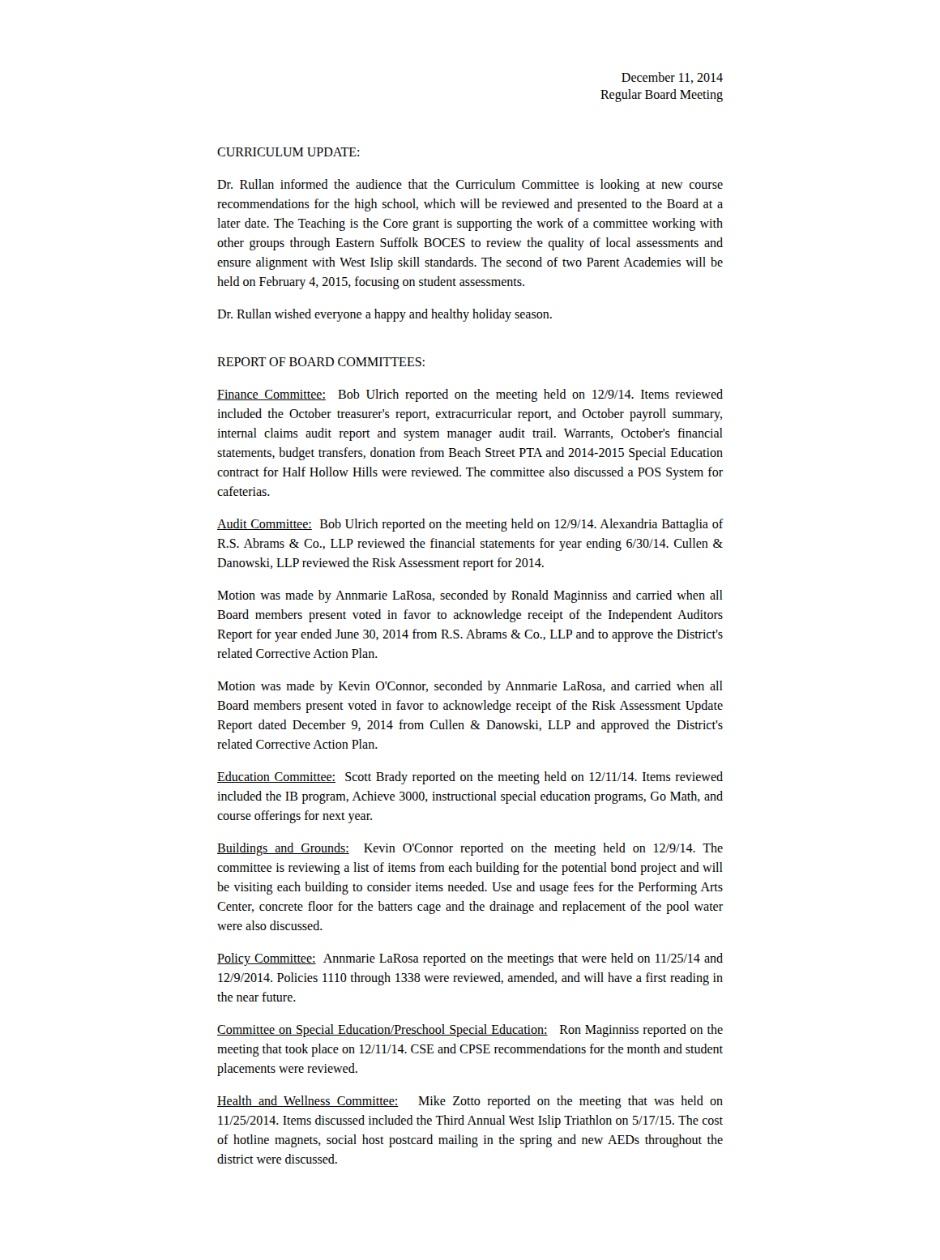December 11, 2014
Regular Board Meeting
CURRICULUM UPDATE:
Dr. Rullan informed the audience that the Curriculum Committee is looking at new course recommendations for the high school, which will be reviewed and presented to the Board at a later date. The Teaching is the Core grant is supporting the work of a committee working with other groups through Eastern Suffolk BOCES to review the quality of local assessments and ensure alignment with West Islip skill standards. The second of two Parent Academies will be held on February 4, 2015, focusing on student assessments.
Dr. Rullan wished everyone a happy and healthy holiday season.
REPORT OF BOARD COMMITTEES:
Finance Committee: Bob Ulrich reported on the meeting held on 12/9/14. Items reviewed included the October treasurer's report, extracurricular report, and October payroll summary, internal claims audit report and system manager audit trail. Warrants, October's financial statements, budget transfers, donation from Beach Street PTA and 2014-2015 Special Education contract for Half Hollow Hills were reviewed. The committee also discussed a POS System for cafeterias.
Audit Committee: Bob Ulrich reported on the meeting held on 12/9/14. Alexandria Battaglia of R.S. Abrams & Co., LLP reviewed the financial statements for year ending 6/30/14. Cullen & Danowski, LLP reviewed the Risk Assessment report for 2014.
Motion was made by Annmarie LaRosa, seconded by Ronald Maginniss and carried when all Board members present voted in favor to acknowledge receipt of the Independent Auditors Report for year ended June 30, 2014 from R.S. Abrams & Co., LLP and to approve the District's related Corrective Action Plan.
Motion was made by Kevin O'Connor, seconded by Annmarie LaRosa, and carried when all Board members present voted in favor to acknowledge receipt of the Risk Assessment Update Report dated December 9, 2014 from Cullen & Danowski, LLP and approved the District's related Corrective Action Plan.
Education Committee: Scott Brady reported on the meeting held on 12/11/14. Items reviewed included the IB program, Achieve 3000, instructional special education programs, Go Math, and course offerings for next year.
Buildings and Grounds: Kevin O'Connor reported on the meeting held on 12/9/14. The committee is reviewing a list of items from each building for the potential bond project and will be visiting each building to consider items needed. Use and usage fees for the Performing Arts Center, concrete floor for the batters cage and the drainage and replacement of the pool water were also discussed.
Policy Committee: Annmarie LaRosa reported on the meetings that were held on 11/25/14 and 12/9/2014. Policies 1110 through 1338 were reviewed, amended, and will have a first reading in the near future.
Committee on Special Education/Preschool Special Education: Ron Maginniss reported on the meeting that took place on 12/11/14. CSE and CPSE recommendations for the month and student placements were reviewed.
Health and Wellness Committee: Mike Zotto reported on the meeting that was held on 11/25/2014. Items discussed included the Third Annual West Islip Triathlon on 5/17/15. The cost of hotline magnets, social host postcard mailing in the spring and new AEDs throughout the district were discussed.